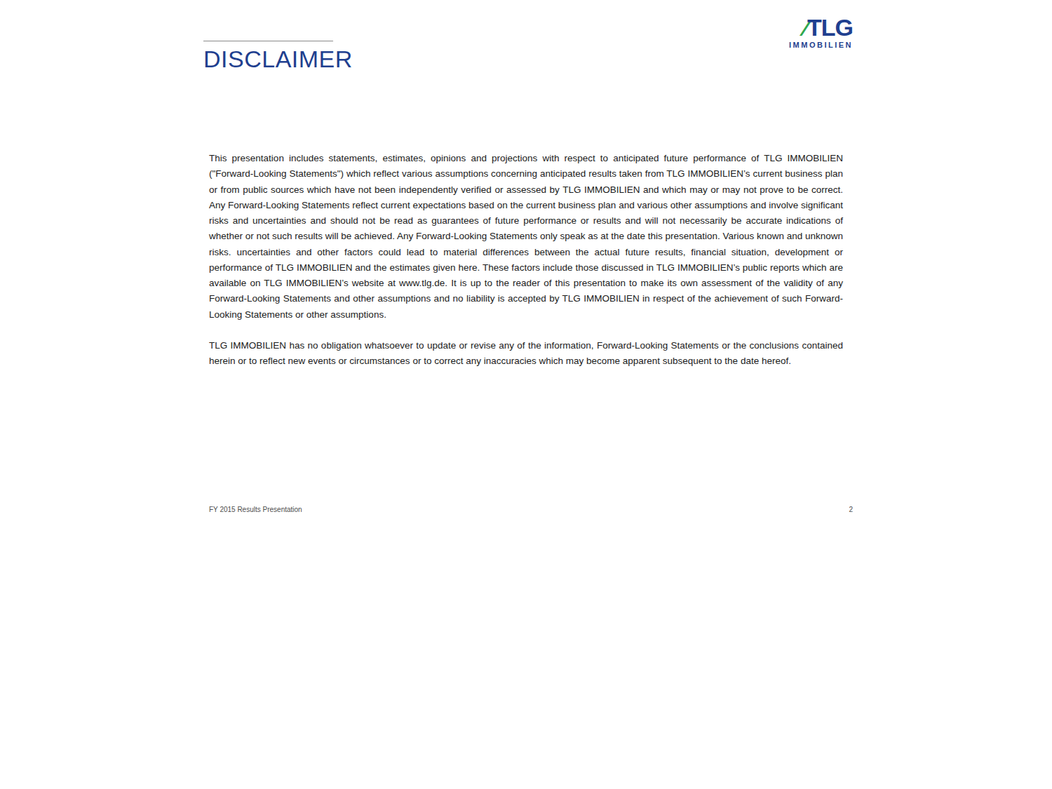⁄TLG IMMOBILIEN
DISCLAIMER
This presentation includes statements, estimates, opinions and projections with respect to anticipated future performance of TLG IMMOBILIEN ("Forward-Looking Statements") which reflect various assumptions concerning anticipated results taken from TLG IMMOBILIEN’s current business plan or from public sources which have not been independently verified or assessed by TLG IMMOBILIEN and which may or may not prove to be correct. Any Forward-Looking Statements reflect current expectations based on the current business plan and various other assumptions and involve significant risks and uncertainties and should not be read as guarantees of future performance or results and will not necessarily be accurate indications of whether or not such results will be achieved. Any Forward-Looking Statements only speak as at the date this presentation. Various known and unknown risks. uncertainties and other factors could lead to material differences between the actual future results, financial situation, development or performance of TLG IMMOBILIEN and the estimates given here. These factors include those discussed in TLG IMMOBILIEN’s public reports which are available on TLG IMMOBILIEN’s website at www.tlg.de. It is up to the reader of this presentation to make its own assessment of the validity of any Forward-Looking Statements and other assumptions and no liability is accepted by TLG IMMOBILIEN in respect of the achievement of such Forward-Looking Statements or other assumptions.
TLG IMMOBILIEN has no obligation whatsoever to update or revise any of the information, Forward-Looking Statements or the conclusions contained herein or to reflect new events or circumstances or to correct any inaccuracies which may become apparent subsequent to the date hereof.
2 FY 2015 Results Presentation